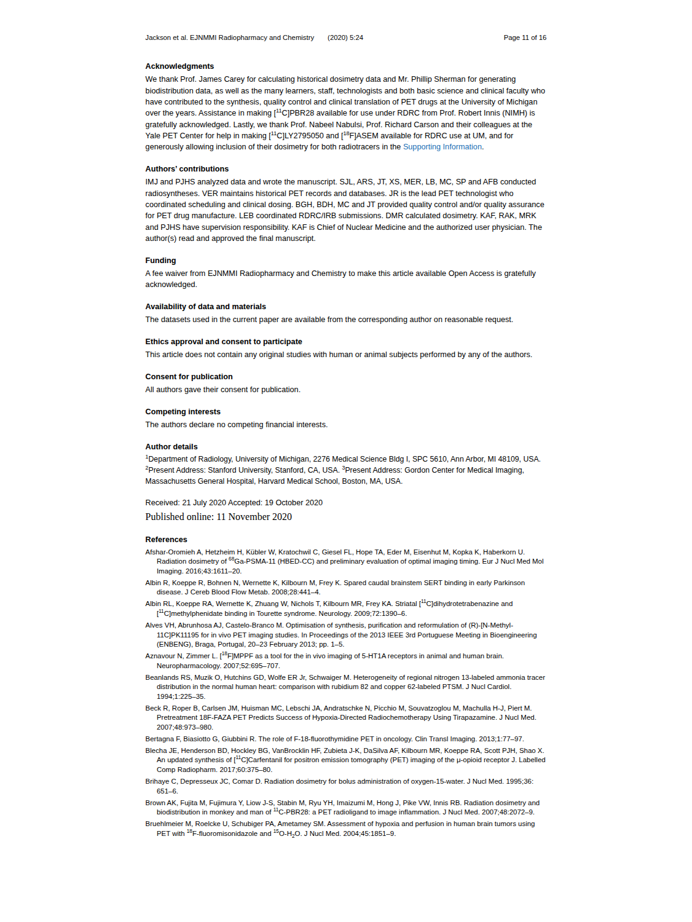Jackson et al. EJNMMI Radiopharmacy and Chemistry (2020) 5:24
Page 11 of 16
Acknowledgments
We thank Prof. James Carey for calculating historical dosimetry data and Mr. Phillip Sherman for generating biodistribution data, as well as the many learners, staff, technologists and both basic science and clinical faculty who have contributed to the synthesis, quality control and clinical translation of PET drugs at the University of Michigan over the years. Assistance in making [11C]PBR28 available for use under RDRC from Prof. Robert Innis (NIMH) is gratefully acknowledged. Lastly, we thank Prof. Nabeel Nabulsi, Prof. Richard Carson and their colleagues at the Yale PET Center for help in making [11C]LY2795050 and [18F]ASEM available for RDRC use at UM, and for generously allowing inclusion of their dosimetry for both radiotracers in the Supporting Information.
Authors’ contributions
IMJ and PJHS analyzed data and wrote the manuscript. SJL, ARS, JT, XS, MER, LB, MC, SP and AFB conducted radiosyntheses. VER maintains historical PET records and databases. JR is the lead PET technologist who coordinated scheduling and clinical dosing. BGH, BDH, MC and JT provided quality control and/or quality assurance for PET drug manufacture. LEB coordinated RDRC/IRB submissions. DMR calculated dosimetry. KAF, RAK, MRK and PJHS have supervision responsibility. KAF is Chief of Nuclear Medicine and the authorized user physician. The author(s) read and approved the final manuscript.
Funding
A fee waiver from EJNMMI Radiopharmacy and Chemistry to make this article available Open Access is gratefully acknowledged.
Availability of data and materials
The datasets used in the current paper are available from the corresponding author on reasonable request.
Ethics approval and consent to participate
This article does not contain any original studies with human or animal subjects performed by any of the authors.
Consent for publication
All authors gave their consent for publication.
Competing interests
The authors declare no competing financial interests.
Author details
1Department of Radiology, University of Michigan, 2276 Medical Science Bldg I, SPC 5610, Ann Arbor, MI 48109, USA. 2Present Address: Stanford University, Stanford, CA, USA. 3Present Address: Gordon Center for Medical Imaging, Massachusetts General Hospital, Harvard Medical School, Boston, MA, USA.
Received: 21 July 2020 Accepted: 19 October 2020
Published online: 11 November 2020
References
Afshar-Oromieh A, Hetzheim H, Kübler W, Kratochwil C, Giesel FL, Hope TA, Eder M, Eisenhut M, Kopka K, Haberkorn U. Radiation dosimetry of 68Ga-PSMA-11 (HBED-CC) and preliminary evaluation of optimal imaging timing. Eur J Nucl Med Mol Imaging. 2016;43:1611–20.
Albin R, Koeppe R, Bohnen N, Wernette K, Kilbourn M, Frey K. Spared caudal brainstem SERT binding in early Parkinson disease. J Cereb Blood Flow Metab. 2008;28:441–4.
Albin RL, Koeppe RA, Wernette K, Zhuang W, Nichols T, Kilbourn MR, Frey KA. Striatal [11C]dihydrotetrabenazine and [11C]methylphenidate binding in Tourette syndrome. Neurology. 2009;72:1390–6.
Alves VH, Abrunhosa AJ, Castelo-Branco M. Optimisation of synthesis, purification and reformulation of (R)-[N-Methyl-11C]PK11195 for in vivo PET imaging studies. In Proceedings of the 2013 IEEE 3rd Portuguese Meeting in Bioengineering (ENBENG), Braga, Portugal, 20–23 February 2013; pp. 1–5.
Aznavour N, Zimmer L. [18F]MPPF as a tool for the in vivo imaging of 5-HT1A receptors in animal and human brain. Neuropharmacology. 2007;52:695–707.
Beanlands RS, Muzik O, Hutchins GD, Wolfe ER Jr, Schwaiger M. Heterogeneity of regional nitrogen 13-labeled ammonia tracer distribution in the normal human heart: comparison with rubidium 82 and copper 62-labeled PTSM. J Nucl Cardiol. 1994;1:225–35.
Beck R, Roper B, Carlsen JM, Huisman MC, Lebschi JA, Andratschke N, Picchio M, Souvatzoglou M, Machulla H-J, Piert M. Pretreatment 18F-FAZA PET Predicts Success of Hypoxia-Directed Radiochemotherapy Using Tirapazamine. J Nucl Med. 2007;48:973–980.
Bertagna F, Biasiotto G, Giubbini R. The role of F-18-fluorothymidine PET in oncology. Clin Transl Imaging. 2013;1:77–97.
Blecha JE, Henderson BD, Hockley BG, VanBrocklin HF, Zubieta J-K, DaSilva AF, Kilbourn MR, Koeppe RA, Scott PJH, Shao X. An updated synthesis of [11C]Carfentanil for positron emission tomography (PET) imaging of the μ-opioid receptor J. Labelled Comp Radiopharm. 2017;60:375–80.
Brihaye C, Depresseux JC, Comar D. Radiation dosimetry for bolus administration of oxygen-15-water. J Nucl Med. 1995;36: 651–6.
Brown AK, Fujita M, Fujimura Y, Liow J-S, Stabin M, Ryu YH, Imaizumi M, Hong J, Pike VW, Innis RB. Radiation dosimetry and biodistribution in monkey and man of 11C-PBR28: a PET radioligand to image inflammation. J Nucl Med. 2007;48:2072–9.
Bruehlmeier M, Roelcke U, Schubiger PA, Ametamey SM. Assessment of hypoxia and perfusion in human brain tumors using PET with 18F-fluoromisonidazole and 15O-H2O. J Nucl Med. 2004;45:1851–9.